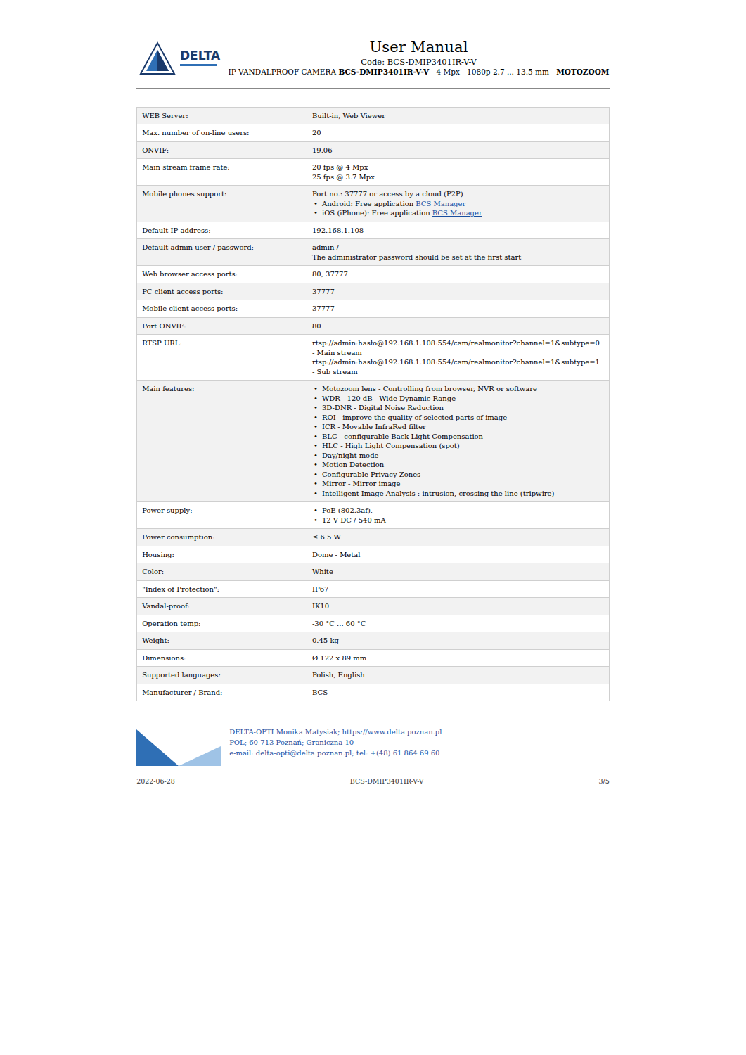DELTA
User Manual
Code: BCS-DMIP3401IR-V-V
IP VANDALPROOF CAMERA BCS-DMIP3401IR-V-V - 4 Mpx - 1080p 2.7 ... 13.5 mm - MOTOZOOM
| WEB Server: | Built-in, Web Viewer |
| Max. number of on-line users: | 20 |
| ONVIF: | 19.06 |
| Main stream frame rate: | 20 fps @ 4 Mpx 25 fps @ 3.7 Mpx |
| Mobile phones support: | Port no.: 37777 or access by a cloud (P2P) Android: Free application BCS Manager iOS (iPhone): Free application BCS Manager |
| Default IP address: | 192.168.1.108 |
| Default admin user / password: | admin / - The administrator password should be set at the first start |
| Web browser access ports: | 80, 37777 |
| PC client access ports: | 37777 |
| Mobile client access ports: | 37777 |
| Port ONVIF: | 80 |
| RTSP URL: | rtsp://admin:hasło@192.168.1.108:554/cam/realmonitor?channel=1&subtype=0 - Main stream rtsp://admin:hasło@192.168.1.108:554/cam/realmonitor?channel=1&subtype=1 - Sub stream |
| Main features: | Motozoom lens - Controlling from browser, NVR or software WDR - 120 dB - Wide Dynamic Range 3D-DNR - Digital Noise Reduction ROI - improve the quality of selected parts of image ICR - Movable InfraRed filter BLC - configurable Back Light Compensation HLC - High Light Compensation (spot) Day/night mode Motion Detection Configurable Privacy Zones Mirror - Mirror image Intelligent Image Analysis : intrusion, crossing the line (tripwire) |
| Power supply: | PoE (802.3af), 12 V DC / 540 mA |
| Power consumption: | ≤ 6.5 W |
| Housing: | Dome - Metal |
| Color: | White |
| "Index of Protection": | IP67 |
| Vandal-proof: | IK10 |
| Operation temp: | -30 °C ... 60 °C |
| Weight: | 0.45 kg |
| Dimensions: | Ø 122 x 89 mm |
| Supported languages: | Polish, English |
| Manufacturer / Brand: | BCS |
DELTA-OPTI Monika Matysiak; https://www.delta.poznan.pl
POL; 60-713 Poznań; Graniczna 10
e-mail: delta-opti@delta.poznan.pl; tel: +(48) 61 864 69 60
2022-06-28
BCS-DMIP3401IR-V-V
3/5